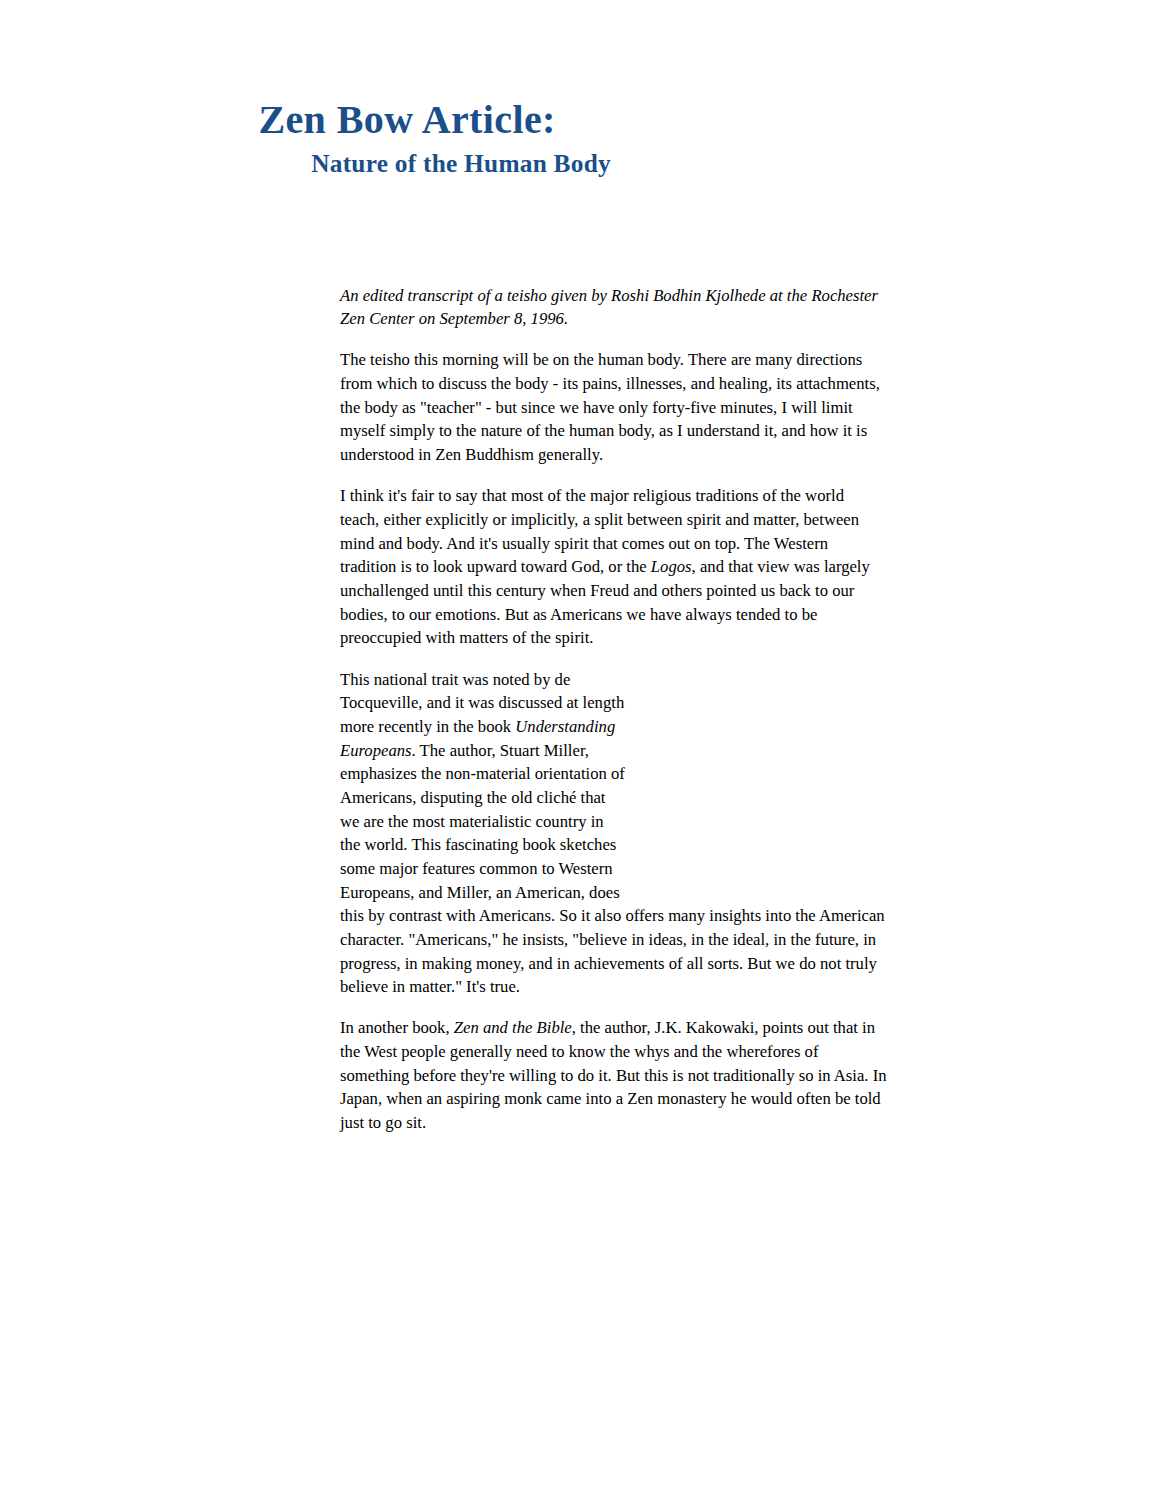Zen Bow Article:
Nature of the Human Body
An edited transcript of a teisho given by Roshi Bodhin Kjolhede at the Rochester Zen Center on September 8, 1996.
The teisho this morning will be on the human body. There are many directions from which to discuss the body - its pains, illnesses, and healing, its attachments, the body as "teacher" - but since we have only forty-five minutes, I will limit myself simply to the nature of the human body, as I understand it, and how it is understood in Zen Buddhism generally.
I think it's fair to say that most of the major religious traditions of the world teach, either explicitly or implicitly, a split between spirit and matter, between mind and body. And it's usually spirit that comes out on top. The Western tradition is to look upward toward God, or the Logos, and that view was largely unchallenged until this century when Freud and others pointed us back to our bodies, to our emotions. But as Americans we have always tended to be preoccupied with matters of the spirit.
This national trait was noted by de Tocqueville, and it was discussed at length more recently in the book Understanding Europeans. The author, Stuart Miller, emphasizes the non-material orientation of Americans, disputing the old cliché that we are the most materialistic country in the world. This fascinating book sketches some major features common to Western Europeans, and Miller, an American, does this by contrast with Americans. So it also offers many insights into the American character. "Americans," he insists, "believe in ideas, in the ideal, in the future, in progress, in making money, and in achievements of all sorts. But we do not truly believe in matter." It's true.
In another book, Zen and the Bible, the author, J.K. Kakowaki, points out that in the West people generally need to know the whys and the wherefores of something before they're willing to do it. But this is not traditionally so in Asia. In Japan, when an aspiring monk came into a Zen monastery he would often be told just to go sit.